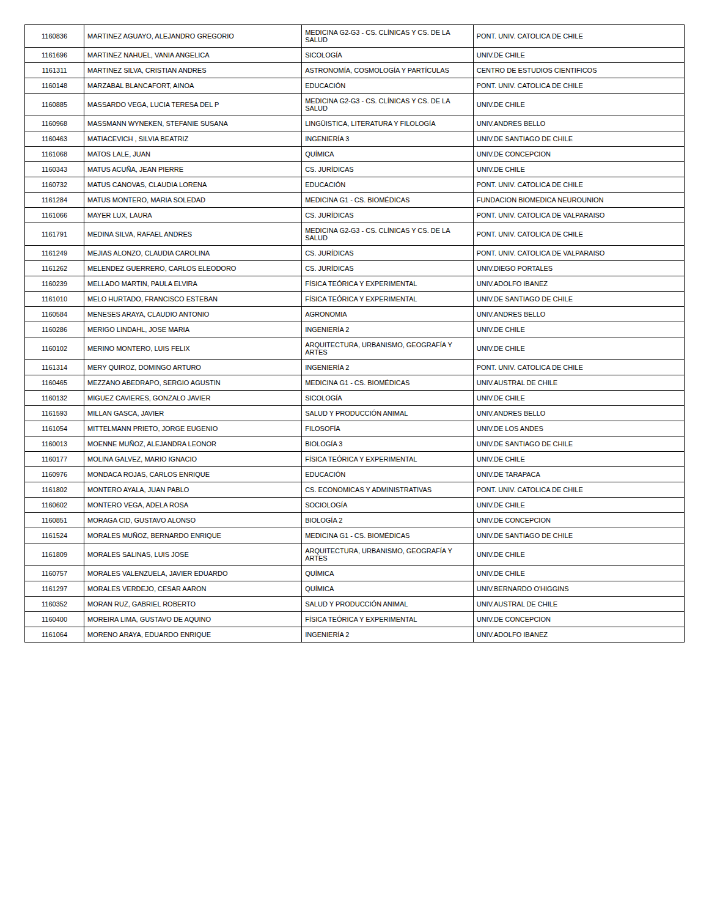| 1160836 | MARTINEZ AGUAYO, ALEJANDRO GREGORIO | MEDICINA G2-G3 - CS. CLÍNICAS Y CS. DE LA SALUD | PONT. UNIV. CATOLICA DE CHILE |
| 1161696 | MARTINEZ NAHUEL, VANIA ANGELICA | SICOLOGÍA | UNIV.DE CHILE |
| 1161311 | MARTINEZ SILVA, CRISTIAN ANDRES | ASTRONOMÍA, COSMOLOGÍA Y PARTÍCULAS | CENTRO DE ESTUDIOS CIENTIFICOS |
| 1160148 | MARZABAL BLANCAFORT, AINOA | EDUCACIÓN | PONT. UNIV. CATOLICA DE CHILE |
| 1160885 | MASSARDO VEGA, LUCIA TERESA DEL P | MEDICINA G2-G3 - CS. CLÍNICAS Y CS. DE LA SALUD | UNIV.DE CHILE |
| 1160968 | MASSMANN WYNEKEN, STEFANIE SUSANA | LINGÜISTICA, LITERATURA Y FILOLOGÍA | UNIV.ANDRES BELLO |
| 1160463 | MATIACEVICH , SILVIA BEATRIZ | INGENIERÍA 3 | UNIV.DE SANTIAGO DE CHILE |
| 1161068 | MATOS LALE, JUAN | QUÍMICA | UNIV.DE CONCEPCION |
| 1160343 | MATUS ACUÑA, JEAN PIERRE | CS. JURÍDICAS | UNIV.DE CHILE |
| 1160732 | MATUS CANOVAS, CLAUDIA LORENA | EDUCACIÓN | PONT. UNIV. CATOLICA DE CHILE |
| 1161284 | MATUS MONTERO, MARIA SOLEDAD | MEDICINA G1 - CS. BIOMÉDICAS | FUNDACION BIOMEDICA NEUROUNION |
| 1161066 | MAYER LUX, LAURA | CS. JURÍDICAS | PONT. UNIV. CATOLICA DE VALPARAISO |
| 1161791 | MEDINA SILVA, RAFAEL ANDRES | MEDICINA G2-G3 - CS. CLÍNICAS Y CS. DE LA SALUD | PONT. UNIV. CATOLICA DE CHILE |
| 1161249 | MEJIAS ALONZO, CLAUDIA CAROLINA | CS. JURÍDICAS | PONT. UNIV. CATOLICA DE VALPARAISO |
| 1161262 | MELENDEZ GUERRERO, CARLOS ELEODORO | CS. JURÍDICAS | UNIV.DIEGO PORTALES |
| 1160239 | MELLADO MARTIN, PAULA ELVIRA | FÍSICA TEÓRICA Y EXPERIMENTAL | UNIV.ADOLFO IBANEZ |
| 1161010 | MELO HURTADO, FRANCISCO ESTEBAN | FÍSICA TEÓRICA Y EXPERIMENTAL | UNIV.DE SANTIAGO DE CHILE |
| 1160584 | MENESES ARAYA, CLAUDIO ANTONIO | AGRONOMIA | UNIV.ANDRES BELLO |
| 1160286 | MERIGO LINDAHL, JOSE MARIA | INGENIERÍA 2 | UNIV.DE CHILE |
| 1160102 | MERINO MONTERO, LUIS FELIX | ARQUITECTURA, URBANISMO, GEOGRAFÍA Y ARTES | UNIV.DE CHILE |
| 1161314 | MERY QUIROZ, DOMINGO ARTURO | INGENIERÍA 2 | PONT. UNIV. CATOLICA DE CHILE |
| 1160465 | MEZZANO ABEDRAPO, SERGIO AGUSTIN | MEDICINA G1 - CS. BIOMÉDICAS | UNIV.AUSTRAL DE CHILE |
| 1160132 | MIGUEZ CAVIERES, GONZALO JAVIER | SICOLOGÍA | UNIV.DE CHILE |
| 1161593 | MILLAN GASCA, JAVIER | SALUD Y PRODUCCIÓN ANIMAL | UNIV.ANDRES BELLO |
| 1161054 | MITTELMANN PRIETO, JORGE EUGENIO | FILOSOFÍA | UNIV.DE LOS ANDES |
| 1160013 | MOENNE MUÑOZ, ALEJANDRA LEONOR | BIOLOGÍA 3 | UNIV.DE SANTIAGO DE CHILE |
| 1160177 | MOLINA GALVEZ, MARIO IGNACIO | FÍSICA TEÓRICA Y EXPERIMENTAL | UNIV.DE CHILE |
| 1160976 | MONDACA ROJAS, CARLOS ENRIQUE | EDUCACIÓN | UNIV.DE TARAPACA |
| 1161802 | MONTERO AYALA, JUAN PABLO | CS. ECONOMICAS Y ADMINISTRATIVAS | PONT. UNIV. CATOLICA DE CHILE |
| 1160602 | MONTERO VEGA, ADELA ROSA | SOCIOLOGÍA | UNIV.DE CHILE |
| 1160851 | MORAGA CID, GUSTAVO ALONSO | BIOLOGÍA 2 | UNIV.DE CONCEPCION |
| 1161524 | MORALES MUÑOZ, BERNARDO ENRIQUE | MEDICINA G1 - CS. BIOMÉDICAS | UNIV.DE SANTIAGO DE CHILE |
| 1161809 | MORALES SALINAS, LUIS JOSE | ARQUITECTURA, URBANISMO, GEOGRAFÍA Y ARTES | UNIV.DE CHILE |
| 1160757 | MORALES VALENZUELA, JAVIER EDUARDO | QUÍMICA | UNIV.DE CHILE |
| 1161297 | MORALES VERDEJO, CESAR AARON | QUÍMICA | UNIV.BERNARDO O'HIGGINS |
| 1160352 | MORAN RUZ, GABRIEL ROBERTO | SALUD Y PRODUCCIÓN ANIMAL | UNIV.AUSTRAL DE CHILE |
| 1160400 | MOREIRA LIMA, GUSTAVO DE AQUINO | FÍSICA TEÓRICA Y EXPERIMENTAL | UNIV.DE CONCEPCION |
| 1161064 | MORENO ARAYA, EDUARDO ENRIQUE | INGENIERÍA 2 | UNIV.ADOLFO IBANEZ |